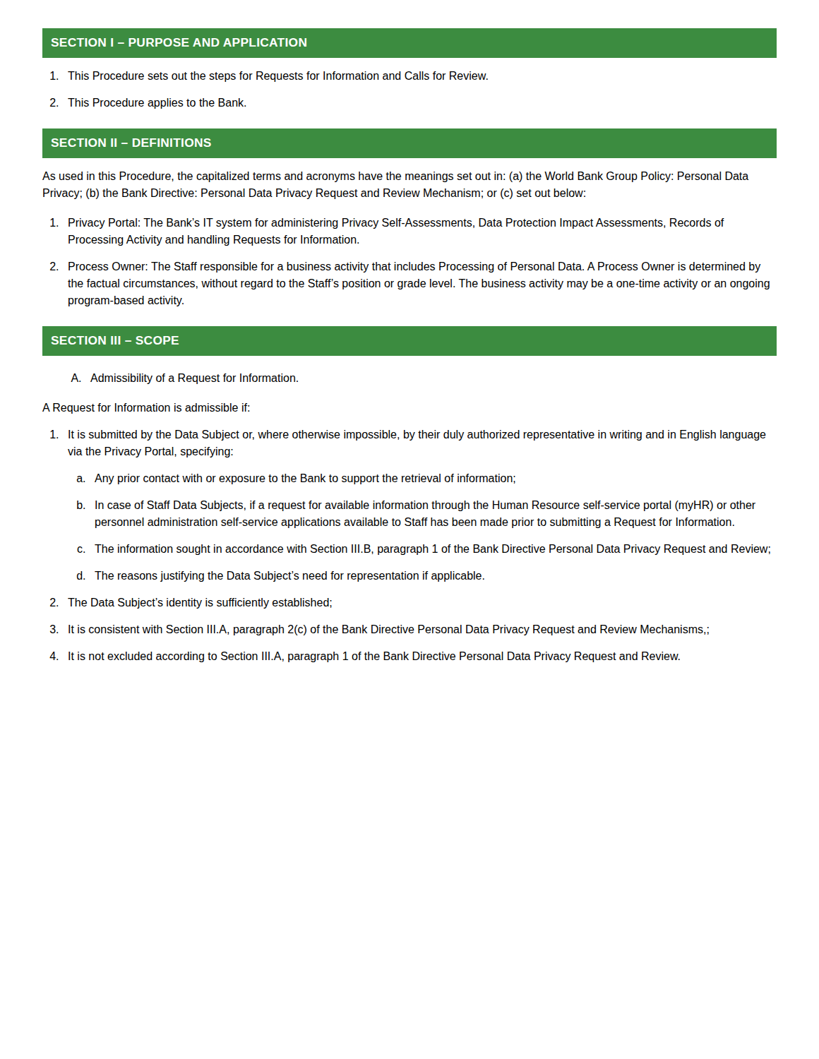SECTION I – PURPOSE AND APPLICATION
This Procedure sets out the steps for Requests for Information and Calls for Review.
This Procedure applies to the Bank.
SECTION II – DEFINITIONS
As used in this Procedure, the capitalized terms and acronyms have the meanings set out in: (a) the World Bank Group Policy: Personal Data Privacy; (b) the Bank Directive: Personal Data Privacy Request and Review Mechanism; or (c) set out below:
Privacy Portal: The Bank’s IT system for administering Privacy Self-Assessments, Data Protection Impact Assessments, Records of Processing Activity and handling Requests for Information.
Process Owner: The Staff responsible for a business activity that includes Processing of Personal Data. A Process Owner is determined by the factual circumstances, without regard to the Staff’s position or grade level. The business activity may be a one-time activity or an ongoing program-based activity.
SECTION III – SCOPE
Admissibility of a Request for Information.
A Request for Information is admissible if:
It is submitted by the Data Subject or, where otherwise impossible, by their duly authorized representative in writing and in English language via the Privacy Portal, specifying:
Any prior contact with or exposure to the Bank to support the retrieval of information;
In case of Staff Data Subjects, if a request for available information through the Human Resource self-service portal (myHR) or other personnel administration self-service applications available to Staff has been made prior to submitting a Request for Information.
The information sought in accordance with Section III.B, paragraph 1 of the Bank Directive Personal Data Privacy Request and Review;
The reasons justifying the Data Subject’s need for representation if applicable.
The Data Subject’s identity is sufficiently established;
It is consistent with Section III.A, paragraph 2(c) of the Bank Directive Personal Data Privacy Request and Review Mechanisms,;
It is not excluded according to Section III.A, paragraph 1 of the Bank Directive Personal Data Privacy Request and Review.